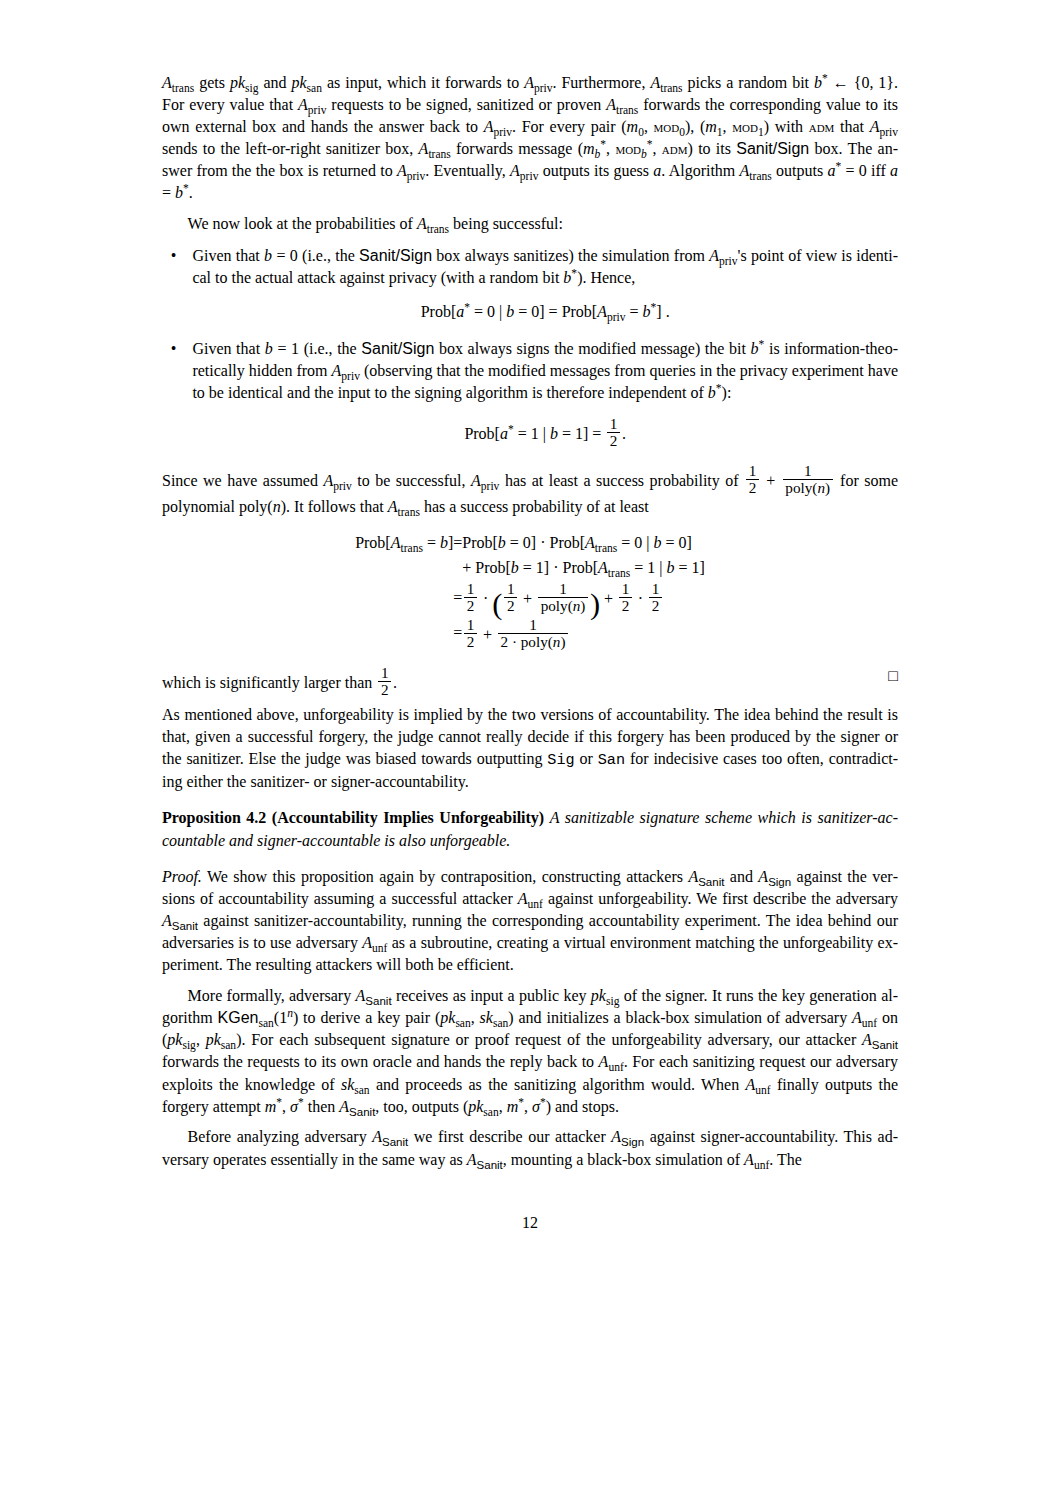Atrans gets pksig and pksan as input, which it forwards to Apriv. Furthermore, Atrans picks a random bit b* ← {0, 1}. For every value that Apriv requests to be signed, sanitized or proven Atrans forwards the corresponding value to its own external box and hands the answer back to Apriv. For every pair (m0, mod0), (m1, mod1) with adm that Apriv sends to the left-or-right sanitizer box, Atrans forwards message (mb*, modb*, adm) to its Sanit/Sign box. The answer from the the box is returned to Apriv. Eventually, Apriv outputs its guess a. Algorithm Atrans outputs a* = 0 iff a = b*.
We now look at the probabilities of Atrans being successful:
Given that b = 0 (i.e., the Sanit/Sign box always sanitizes) the simulation from Apriv's point of view is identical to the actual attack against privacy (with a random bit b*). Hence,
Prob[a* = 0 | b = 0] = Prob[Apriv = b*] .
Given that b = 1 (i.e., the Sanit/Sign box always signs the modified message) the bit b* is information-theoretically hidden from Apriv (observing that the modified messages from queries in the privacy experiment have to be identical and the input to the signing algorithm is therefore independent of b*):
Prob[a* = 1 | b = 1] = 12.
Since we have assumed Apriv to be successful, Apriv has at least a success probability of 12 + 1 poly(n) for some polynomial poly(n). It follows that Atrans has a success probability of at least
| Prob[ A trans = b ] | = | Prob[ b = 0] · Prob[ A trans = 0 / b = 0] |
| | | + Prob[ b = 1] · Prob[ A trans = 1 / b = 1] |
| | = | 1 2 · ( 1 2 + 1 poly( n ) ) + 1 2 · 1 2 |
| | = | 1 2 + 1 2 · poly( n ) |
which is significantly larger than 12.
□
As mentioned above, unforgeability is implied by the two versions of accountability. The idea behind the result is that, given a successful forgery, the judge cannot really decide if this forgery has been produced by the signer or the sanitizer. Else the judge was biased towards outputting Sig or San for indecisive cases too often, contradicting either the sanitizer- or signer-accountability.
Proposition 4.2 (Accountability Implies Unforgeability) A sanitizable signature scheme which is sanitizer-accountable and signer-accountable is also unforgeable.
Proof. We show this proposition again by contraposition, constructing attackers ASanit and ASign against the versions of accountability assuming a successful attacker Aunf against unforgeability. We first describe the adversary ASanit against sanitizer-accountability, running the corresponding accountability experiment. The idea behind our adversaries is to use adversary Aunf as a subroutine, creating a virtual environment matching the unforgeability experiment. The resulting attackers will both be efficient.
More formally, adversary ASanit receives as input a public key pksig of the signer. It runs the key generation algorithm KGensan(1n) to derive a key pair (pksan, sksan) and initializes a black-box simulation of adversary Aunf on (pksig, pksan). For each subsequent signature or proof request of the unforgeability adversary, our attacker ASanit forwards the requests to its own oracle and hands the reply back to Aunf. For each sanitizing request our adversary exploits the knowledge of sksan and proceeds as the sanitizing algorithm would. When Aunf finally outputs the forgery attempt m*, σ* then ASanit, too, outputs (pksan, m*, σ*) and stops.
Before analyzing adversary ASanit we first describe our attacker ASign against signer-accountability. This adversary operates essentially in the same way as ASanit, mounting a black-box simulation of Aunf. The
12